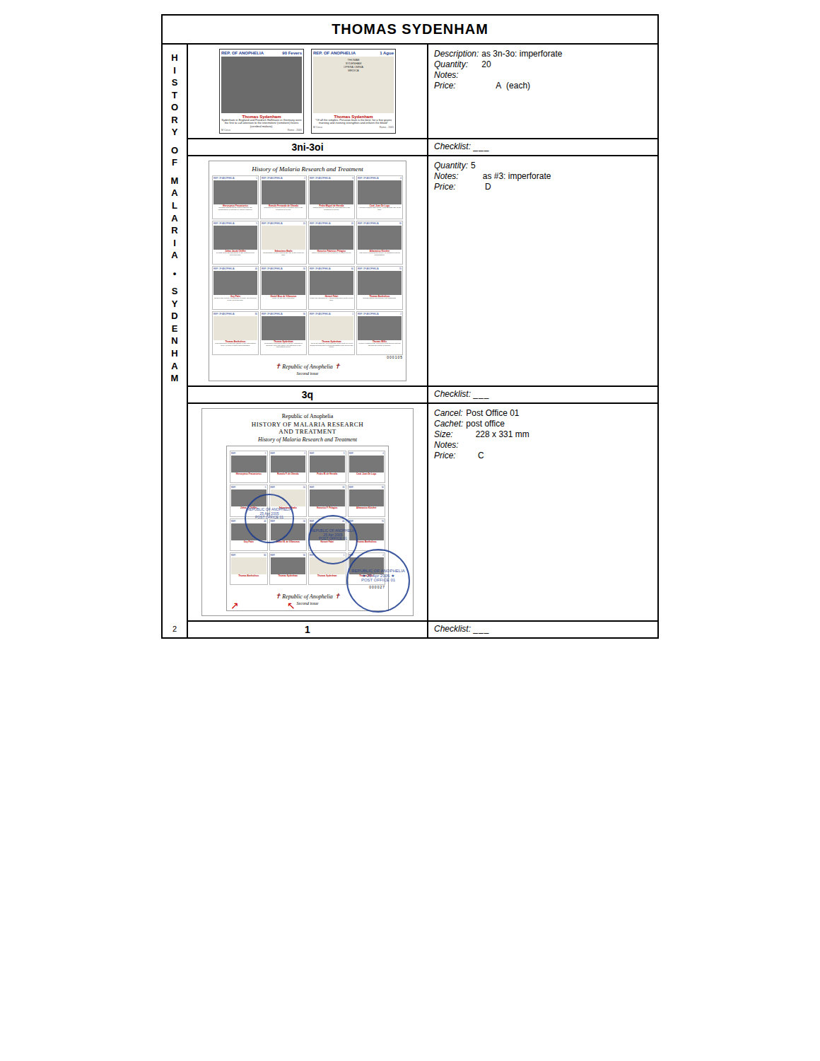THOMAS SYDENHAM
H
I
S
T
O
R
Y
O
F
M
A
L
A
R
I
A
•
S
Y
D
E
N
H
A
M
2
REP. OF ANOPHELIA 90 Fevers
Thomas Sydenham
Sydenham in England and Friedrich Hoffmann in Germany were the first to call attention to the intermittent (remittent) fevers (cerebral malaria).
M Cinco Rome - 2005
REP. OF ANOPHELIA 1 Ague
THOMAE
SYDENHAM
OPERA OMNIA
MEDICA
Thomas Sydenham
“Of all the simples, Peruvian bark is the best; for a few grains morning and evening strengthen and enliven the blood”
M Cinco Rome - 2005
| Description: | as 3n-3o: imperforate |
| Quantity: | 20 |
| Notes: | |
| Price: | A (each) |
3ni-3oi
Checklist: ___
History of Malaria Research and Treatment
REP. OF ANOPHELIA 1
Hieronymus Fracastorius
Credited with being the first to describe the transmission of disease by minute particles.
REP. OF ANOPHELIA 2
Romolo Fernando de Olmedo
Reported an account of use of malaria bark in the treatment of fevers.
REP. OF ANOPHELIA 3
Pedro Miguel de Heredia
Stated that the bark was an important aid in the treatment of fevers.
REP. OF ANOPHELIA 4
Card. Juan De Lugo
A Roman cardinal who greatly promoted the use of the bark.
REP. OF ANOPHELIA 5
Johan Jacob Chifflet
In 1653 wrote the Exposition of the powers of the Peruvian bark.
REP. OF ANOPHELIA 10
Sebastiano Badio
Responsible for the ensuing the use of the Peruvian bark.
REP. OF ANOPHELIA 20
Honorius Fabricius Pelagius
Noted objections to the treatment of certain fevers.
REP. OF ANOPHELIA 30
Athanasius Kürcher
The first to propound the theory of contagion and its transmission.
REP. OF ANOPHELIA 40
Guy Patin
Dean of the Faculty of Medicine of Paris, an opponent of the Peruvian bark.
REP. OF ANOPHELIA 50
Daniel Bico de Villanueva
Wrote on the use of the bark.
REP. OF ANOPHELIA 60
Honoré Fabri
Under the pseudonym “Antimus Conygius” wrote on the bark.
REP. OF ANOPHELIA 70
Thomas Bartholinus
Danish natural philosopher and anatomist.
REP. OF ANOPHELIA 80
Thomas Bartholinus
First described a patient's change of the intermittent fever. In 1661 a paper was published.
REP. OF ANOPHELIA 90
Thomas Sydenham
Sydenham in England and Friedrich Hoffmann in Germany were the first to call attention to the intermittent fevers.
REP. OF ANOPHELIA 1
Thomas Sydenham
“Of all the simples, Peruvian bark is the best; for a few grains morning and evening strengthen and enliven the blood”
REP. OF ANOPHELIA 2
Thomas Willis
In 1684 remarked the experience with quinine and the therapeutic action of quinine.
000105
✝ Republic of Anophelia ✝
Second issue
| Quantity: | 5 |
| Notes: | as #3: imperforate |
| Price: | D |
3q
Checklist: ___
Republic of Anophelia
HISTORY OF MALARIA RESEARCH
AND TREATMENT
History of Malaria Research and Treatment
REP. 1
Hieronymus Fracastorius
REP. 2
Romolo F. de Olmedo
REP. 3
Pedro M. de Heredia
REP. 4
Card. Juan De Lugo
REP. 5
Johan J. Chifflet
REP. 10
Sebastiano Badio
REP. 20
Honorius F. Pelagius
REP. 30
Athanasius Kürcher
REP. 40
Guy Patin
REP. 50
Daniel B. de Villanueva
REP. 60
Honoré Fabri
REP. 70
Thomas Bartholinus
REP. 80
Thomas Bartholinus
REP. 90
Thomas Sydenham
REP. 1
Thomas Sydenham
REP. 2
Thomas Willis
000027
✝ Republic of Anophelia ✝
Second issue
REPUBLIC OF ANOPHELIA
25 Apr 2005
POST OFFICE 01
REPUBLIC OF ANOPHELIA
25 Apr 2005
POST OFFICE 01
REPUBLIC OF ANOPHELIA
★ 25 Apr 2005 ★
POST OFFICE 01
↗
↖
| Cancel: | Post Office 01 |
| Cachet: | post office |
| Size: | 228 x 331 mm |
| Notes: | |
| Price: | C |
1
Checklist: ___